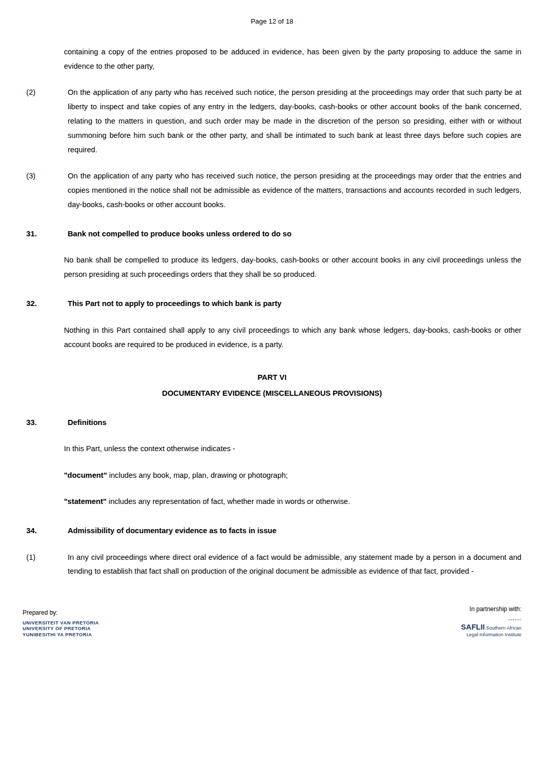Page 12 of 18
containing a copy of the entries proposed to be adduced in evidence, has been given by the party proposing to adduce the same in evidence to the other party,
(2)
On the application of any party who has received such notice, the person presiding at the proceedings may order that such party be at liberty to inspect and take copies of any entry in the ledgers, day-books, cash-books or other account books of the bank concerned, relating to the matters in question, and such order may be made in the discretion of the person so presiding, either with or without summoning before him such bank or the other party, and shall be intimated to such bank at least three days before such copies are required.
(3)
On the application of any party who has received such notice, the person presiding at the proceedings may order that the entries and copies mentioned in the notice shall not be admissible as evidence of the matters, transactions and accounts recorded in such ledgers, day-books, cash-books or other account books.
31.
Bank not compelled to produce books unless ordered to do so
No bank shall be compelled to produce its ledgers, day-books, cash-books or other account books in any civil proceedings unless the person presiding at such proceedings orders that they shall be so produced.
32.
This Part not to apply to proceedings to which bank is party
Nothing in this Part contained shall apply to any civil proceedings to which any bank whose ledgers, day-books, cash-books or other account books are required to be produced in evidence, is a party.
PART VI
DOCUMENTARY EVIDENCE (MISCELLANEOUS PROVISIONS)
33.
Definitions
In this Part, unless the context otherwise indicates -
"document" includes any book, map, plan, drawing or photograph;
"statement" includes any representation of fact, whether made in words or otherwise.
34.
Admissibility of documentary evidence as to facts in issue
(1)
In any civil proceedings where direct oral evidence of a fact would be admissible, any statement made by a person in a document and tending to establish that fact shall on production of the original document be admissible as evidence of that fact, provided -
Prepared by:
UNIVERSITEIT VAN PRETORIA
UNIVERSITY OF PRETORIA
YUNIBESITHI YA PRETORIA
In partnership with:
••••••
SAFLII Southern African
Legal Information Institute